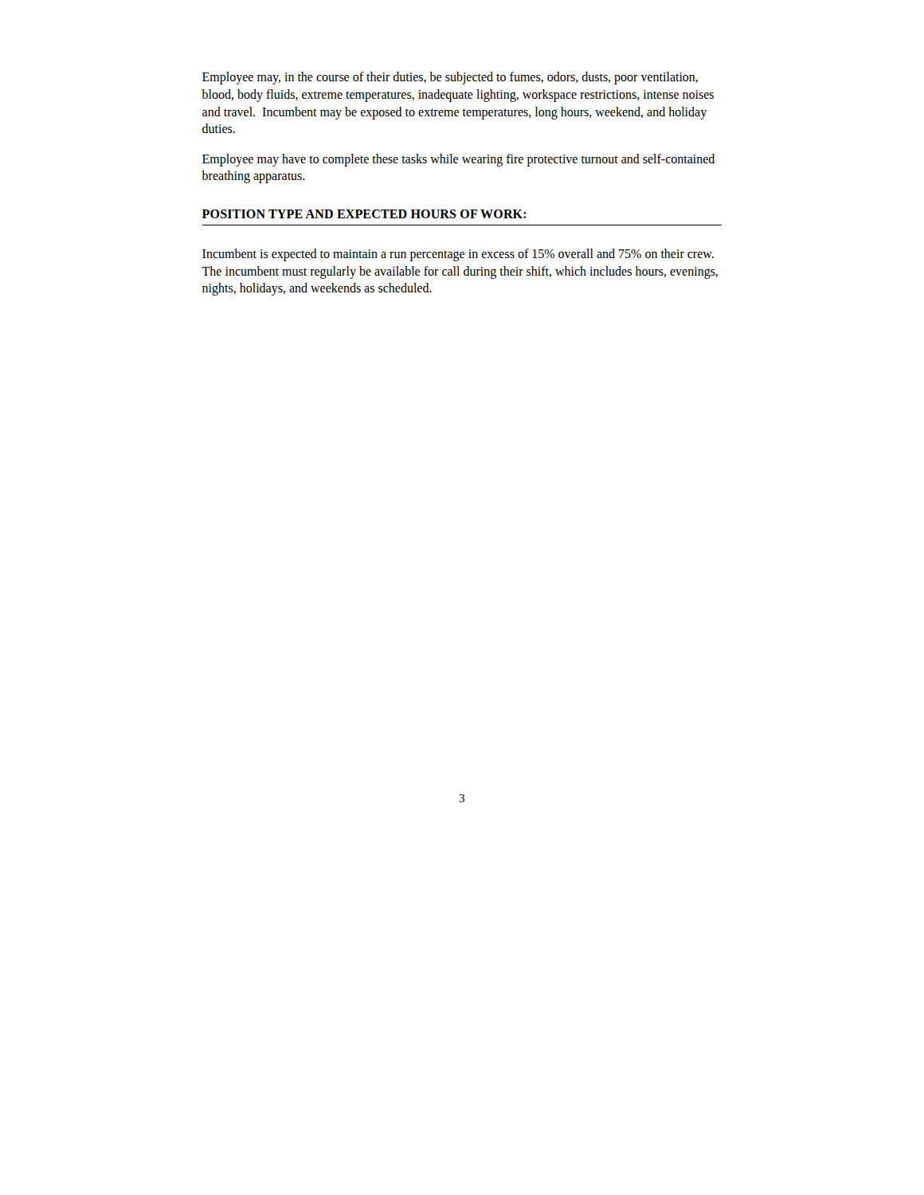Employee may, in the course of their duties, be subjected to fumes, odors, dusts, poor ventilation, blood, body fluids, extreme temperatures, inadequate lighting, workspace restrictions, intense noises and travel. Incumbent may be exposed to extreme temperatures, long hours, weekend, and holiday duties.
Employee may have to complete these tasks while wearing fire protective turnout and self-contained breathing apparatus.
Position Type and Expected Hours of Work:
Incumbent is expected to maintain a run percentage in excess of 15% overall and 75% on their crew. The incumbent must regularly be available for call during their shift, which includes hours, evenings, nights, holidays, and weekends as scheduled.
3